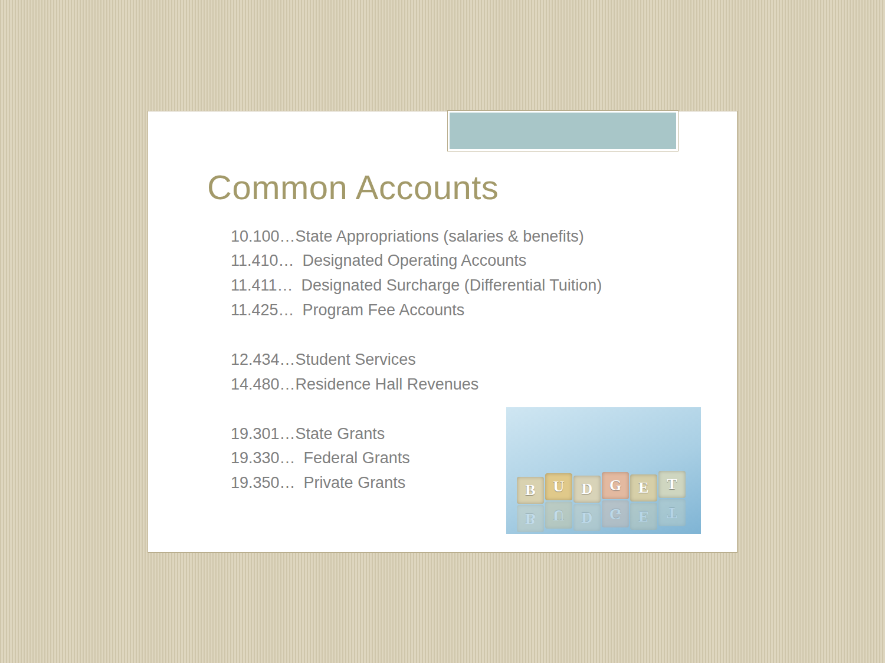Common Accounts
10.100…State Appropriations (salaries & benefits)
11.410… Designated Operating Accounts
11.411… Designated Surcharge (Differential Tuition)
11.425… Program Fee Accounts
12.434…Student Services
14.480…Residence Hall Revenues
19.301…State Grants
19.330… Federal Grants
19.350… Private Grants
B
U
D
G
E
T
B
U
D
G
E
T